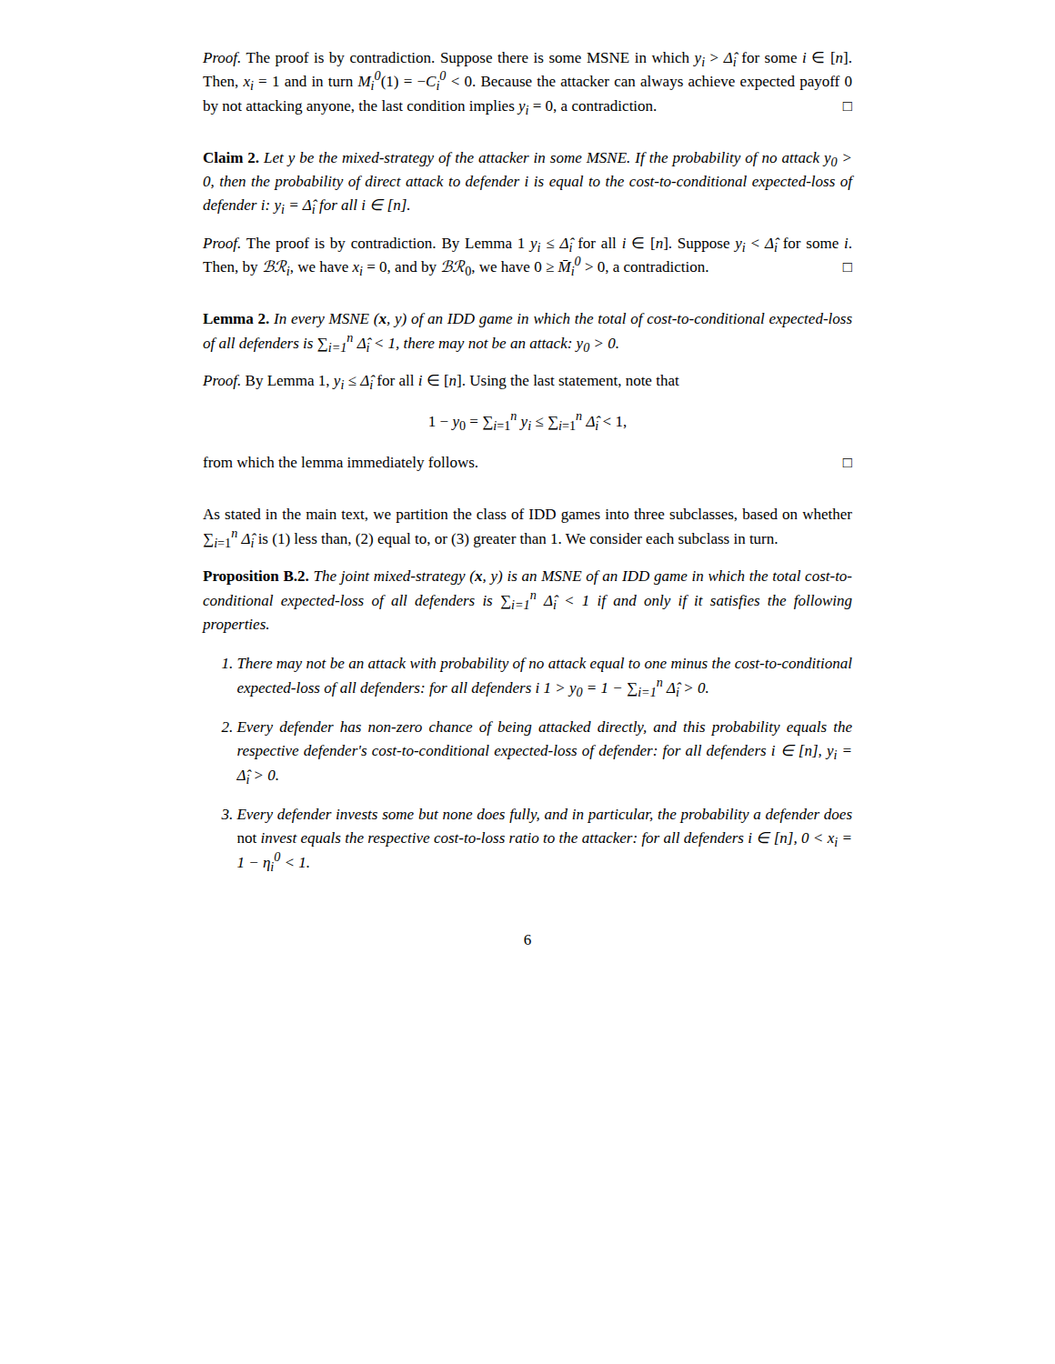Proof. The proof is by contradiction. Suppose there is some MSNE in which yi > Δ̂i for some i ∈ [n]. Then, xi = 1 and in turn Mi0(1) = −Ci0 < 0. Because the attacker can always achieve expected payoff 0 by not attacking anyone, the last condition implies yi = 0, a contradiction. □
Claim 2. Let y be the mixed-strategy of the attacker in some MSNE. If the probability of no attack y0 > 0, then the probability of direct attack to defender i is equal to the cost-to-conditional expected-loss of defender i: yi = Δ̂i for all i ∈ [n].
Proof. The proof is by contradiction. By Lemma 1 yi ≤ Δ̂i for all i ∈ [n]. Suppose yi < Δ̂i for some i. Then, by ℬℛi, we have xi = 0, and by ℬℛ0, we have 0 ≥ M̄i0 > 0, a contradiction. □
Lemma 2. In every MSNE (x, y) of an IDD game in which the total of cost-to-conditional expected-loss of all defenders is ∑i=1n Δ̂i < 1, there may not be an attack: y0 > 0.
Proof. By Lemma 1, yi ≤ Δ̂i for all i ∈ [n]. Using the last statement, note that
1 − y0 = ∑i=1n yi ≤ ∑i=1n Δ̂i < 1,
from which the lemma immediately follows. □
As stated in the main text, we partition the class of IDD games into three subclasses, based on whether ∑i=1n Δ̂i is (1) less than, (2) equal to, or (3) greater than 1. We consider each subclass in turn.
Proposition B.2. The joint mixed-strategy (x, y) is an MSNE of an IDD game in which the total cost-to-conditional expected-loss of all defenders is ∑i=1n Δ̂i < 1 if and only if it satisfies the following properties.
There may not be an attack with probability of no attack equal to one minus the cost-to-conditional expected-loss of all defenders: for all defenders i 1 > y0 = 1 − ∑i=1n Δ̂i > 0.
Every defender has non-zero chance of being attacked directly, and this probability equals the respective defender's cost-to-conditional expected-loss of defender: for all defenders i ∈ [n], yi = Δ̂i > 0.
Every defender invests some but none does fully, and in particular, the probability a defender does not invest equals the respective cost-to-loss ratio to the attacker: for all defenders i ∈ [n], 0 < xi = 1 − ηi0 < 1.
6